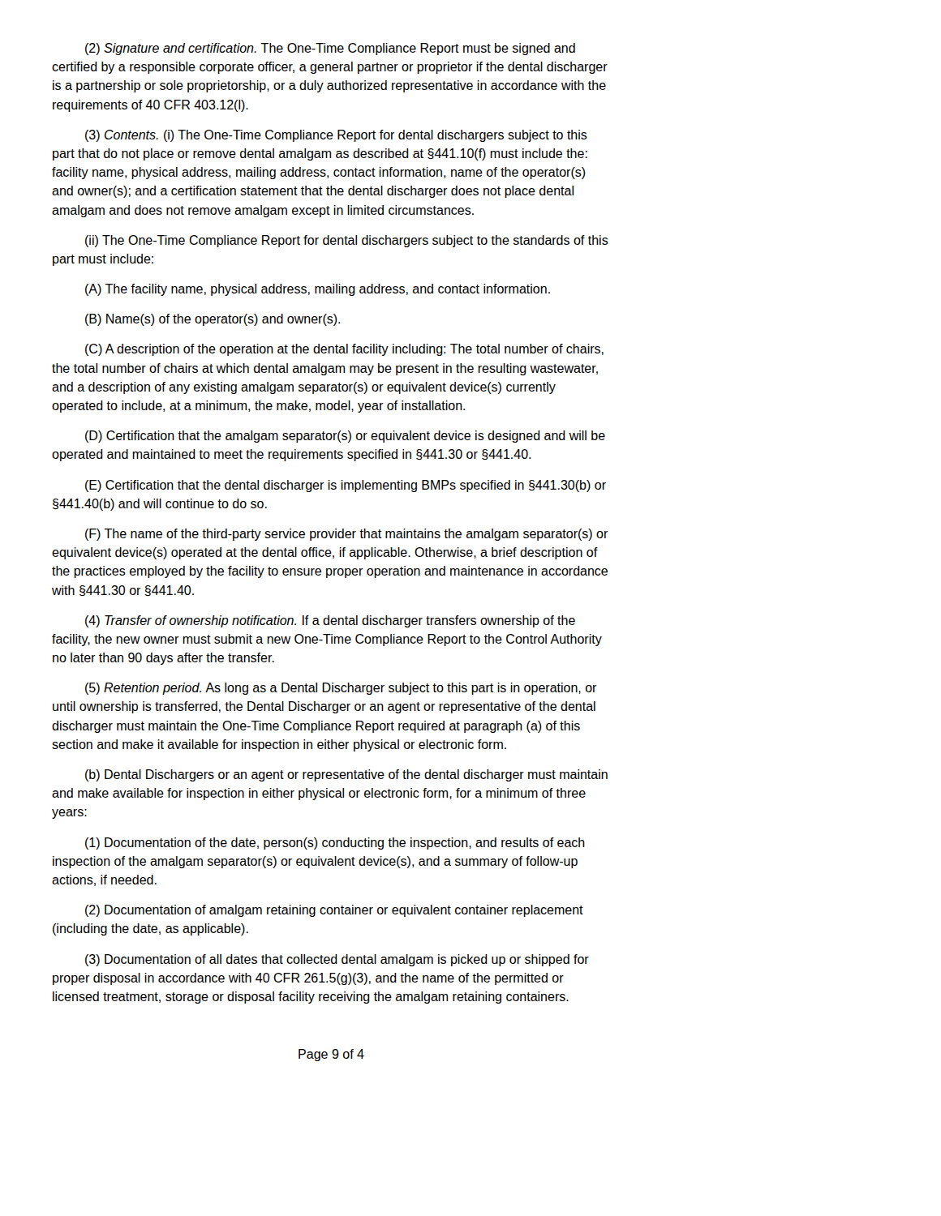(2) Signature and certification. The One-Time Compliance Report must be signed and certified by a responsible corporate officer, a general partner or proprietor if the dental discharger is a partnership or sole proprietorship, or a duly authorized representative in accordance with the requirements of 40 CFR 403.12(l).
(3) Contents. (i) The One-Time Compliance Report for dental dischargers subject to this part that do not place or remove dental amalgam as described at §441.10(f) must include the: facility name, physical address, mailing address, contact information, name of the operator(s) and owner(s); and a certification statement that the dental discharger does not place dental amalgam and does not remove amalgam except in limited circumstances.
(ii) The One-Time Compliance Report for dental dischargers subject to the standards of this part must include:
(A) The facility name, physical address, mailing address, and contact information.
(B) Name(s) of the operator(s) and owner(s).
(C) A description of the operation at the dental facility including: The total number of chairs, the total number of chairs at which dental amalgam may be present in the resulting wastewater, and a description of any existing amalgam separator(s) or equivalent device(s) currently operated to include, at a minimum, the make, model, year of installation.
(D) Certification that the amalgam separator(s) or equivalent device is designed and will be operated and maintained to meet the requirements specified in §441.30 or §441.40.
(E) Certification that the dental discharger is implementing BMPs specified in §441.30(b) or §441.40(b) and will continue to do so.
(F) The name of the third-party service provider that maintains the amalgam separator(s) or equivalent device(s) operated at the dental office, if applicable. Otherwise, a brief description of the practices employed by the facility to ensure proper operation and maintenance in accordance with §441.30 or §441.40.
(4) Transfer of ownership notification. If a dental discharger transfers ownership of the facility, the new owner must submit a new One-Time Compliance Report to the Control Authority no later than 90 days after the transfer.
(5) Retention period. As long as a Dental Discharger subject to this part is in operation, or until ownership is transferred, the Dental Discharger or an agent or representative of the dental discharger must maintain the One-Time Compliance Report required at paragraph (a) of this section and make it available for inspection in either physical or electronic form.
(b) Dental Dischargers or an agent or representative of the dental discharger must maintain and make available for inspection in either physical or electronic form, for a minimum of three years:
(1) Documentation of the date, person(s) conducting the inspection, and results of each inspection of the amalgam separator(s) or equivalent device(s), and a summary of follow-up actions, if needed.
(2) Documentation of amalgam retaining container or equivalent container replacement (including the date, as applicable).
(3) Documentation of all dates that collected dental amalgam is picked up or shipped for proper disposal in accordance with 40 CFR 261.5(g)(3), and the name of the permitted or licensed treatment, storage or disposal facility receiving the amalgam retaining containers.
Page 9 of 4